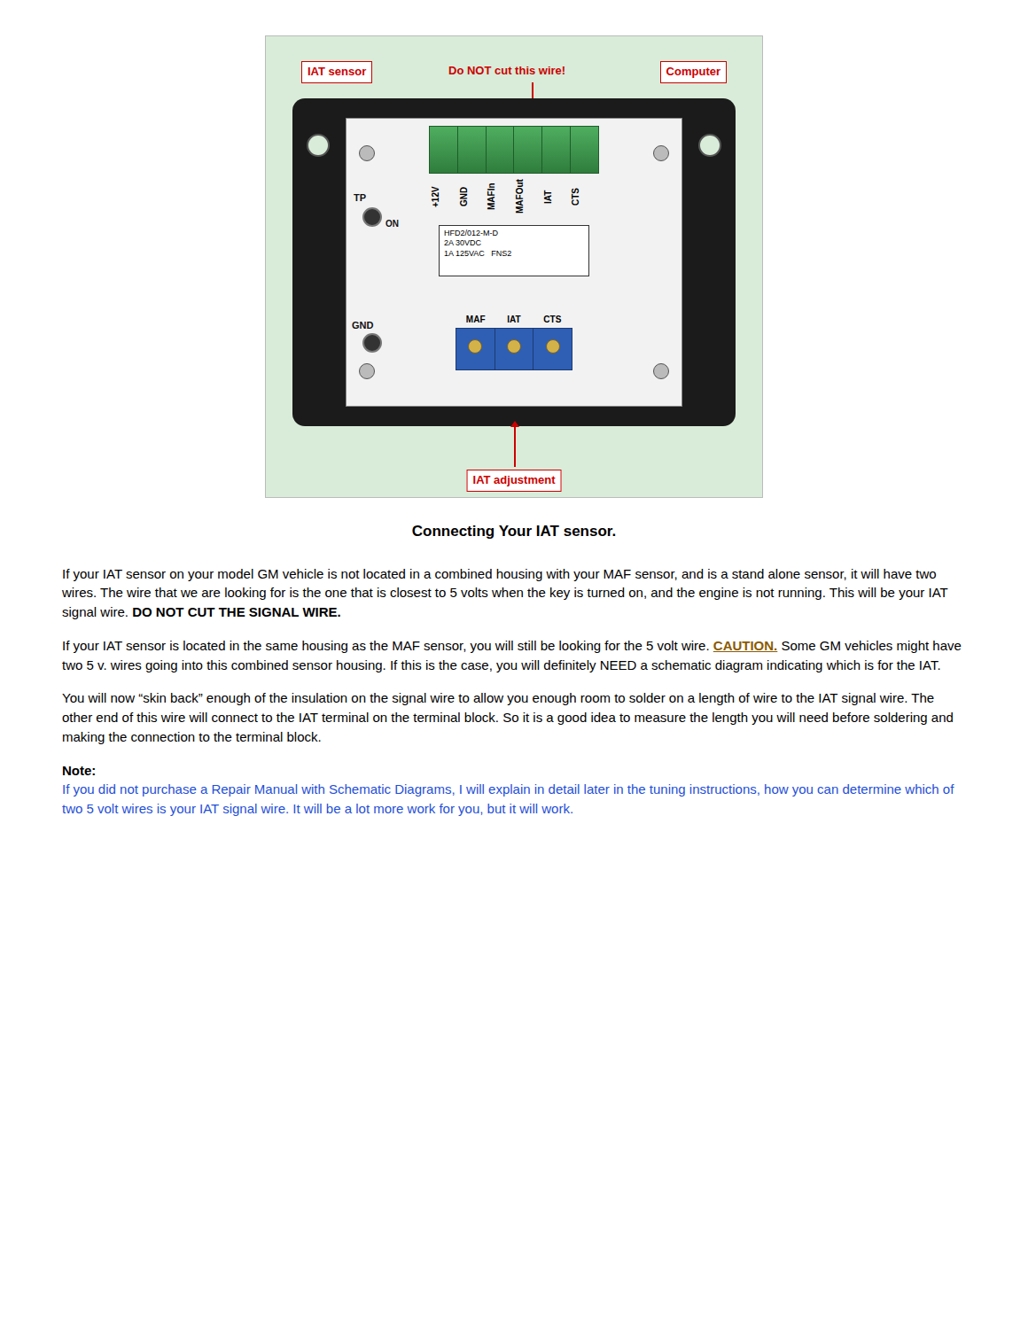IAT sensor
Do NOT cut this wire!
Computer
TP
ON
GND
+12V GND MAFIn MAFOut IAT CTS
HFD2/012-M-D
2A 30VDC
1A 125VAC FNS2
MAF IAT CTS
IAT adjustment
Connecting Your IAT sensor.
If your IAT sensor on your model GM vehicle is not located in a combined housing with your MAF sensor, and is a stand alone sensor, it will have two wires. The wire that we are looking for is the one that is closest to 5 volts when the key is turned on, and the engine is not running. This will be your IAT signal wire. DO NOT CUT THE SIGNAL WIRE.
If your IAT sensor is located in the same housing as the MAF sensor, you will still be looking for the 5 volt wire. CAUTION. Some GM vehicles might have two 5 v. wires going into this combined sensor housing. If this is the case, you will definitely NEED a schematic diagram indicating which is for the IAT.
You will now “skin back” enough of the insulation on the signal wire to allow you enough room to solder on a length of wire to the IAT signal wire. The other end of this wire will connect to the IAT terminal on the terminal block. So it is a good idea to measure the length you will need before soldering and making the connection to the terminal block.
Note:
If you did not purchase a Repair Manual with Schematic Diagrams, I will explain in detail later in the tuning instructions, how you can determine which of two 5 volt wires is your IAT signal wire. It will be a lot more work for you, but it will work.